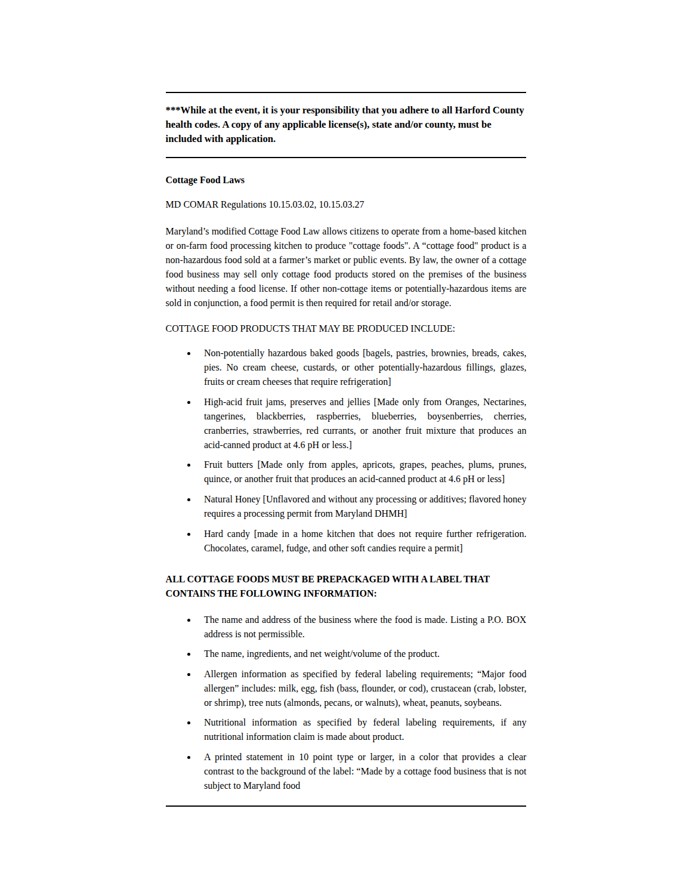***While at the event, it is your responsibility that you adhere to all Harford County health codes. A copy of any applicable license(s), state and/or county, must be included with application.
Cottage Food Laws
MD COMAR Regulations 10.15.03.02, 10.15.03.27
Maryland’s modified Cottage Food Law allows citizens to operate from a home-based kitchen or on-farm food processing kitchen to produce "cottage foods". A “cottage food" product is a non-hazardous food sold at a farmer’s market or public events. By law, the owner of a cottage food business may sell only cottage food products stored on the premises of the business without needing a food license. If other non-cottage items or potentially-hazardous items are sold in conjunction, a food permit is then required for retail and/or storage.
COTTAGE FOOD PRODUCTS THAT MAY BE PRODUCED INCLUDE:
Non-potentially hazardous baked goods [bagels, pastries, brownies, breads, cakes, pies. No cream cheese, custards, or other potentially-hazardous fillings, glazes, fruits or cream cheeses that require refrigeration]
High-acid fruit jams, preserves and jellies [Made only from Oranges, Nectarines, tangerines, blackberries, raspberries, blueberries, boysenberries, cherries, cranberries, strawberries, red currants, or another fruit mixture that produces an acid-canned product at 4.6 pH or less.]
Fruit butters [Made only from apples, apricots, grapes, peaches, plums, prunes, quince, or another fruit that produces an acid-canned product at 4.6 pH or less]
Natural Honey [Unflavored and without any processing or additives; flavored honey requires a processing permit from Maryland DHMH]
Hard candy [made in a home kitchen that does not require further refrigeration. Chocolates, caramel, fudge, and other soft candies require a permit]
ALL COTTAGE FOODS MUST BE PREPACKAGED WITH A LABEL THAT CONTAINS THE FOLLOWING INFORMATION:
The name and address of the business where the food is made. Listing a P.O. BOX address is not permissible.
The name, ingredients, and net weight/volume of the product.
Allergen information as specified by federal labeling requirements; “Major food allergen” includes: milk, egg, fish (bass, flounder, or cod), crustacean (crab, lobster, or shrimp), tree nuts (almonds, pecans, or walnuts), wheat, peanuts, soybeans.
Nutritional information as specified by federal labeling requirements, if any nutritional information claim is made about product.
A printed statement in 10 point type or larger, in a color that provides a clear contrast to the background of the label: “Made by a cottage food business that is not subject to Maryland food